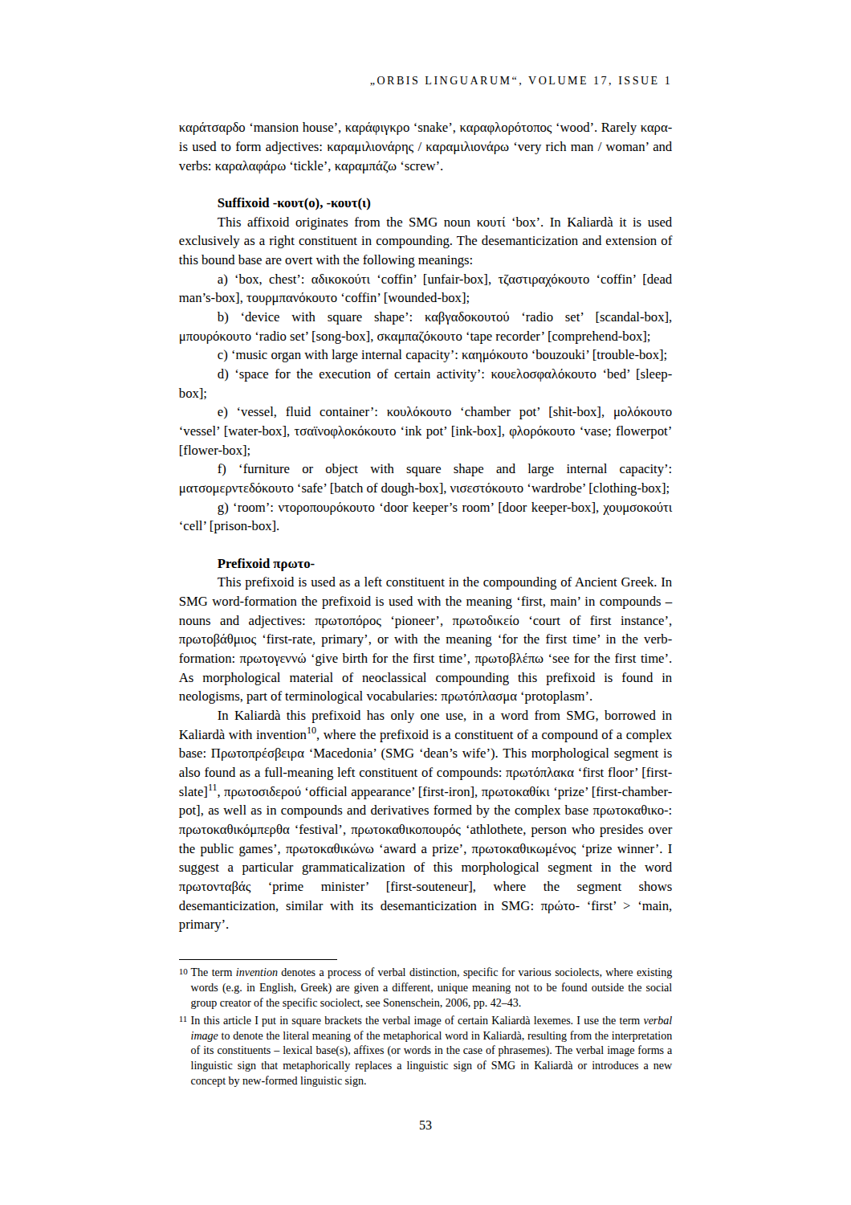„ORBIS LINGUARUM“, VOLUME 17, ISSUE 1
καράτσαρδο ‘mansion house’, καράφιγκρο ‘snake’, καραφλορότοπος ‘wood’. Rarely καρα- is used to form adjectives: καραμιλιονάρης / καραμιλιονάρω ‘very rich man / woman’ and verbs: καραλαφάρω ‘tickle’, καραμπάζω ‘screw’.
Suffixoid -κουτ(ο), -κουτ(ι)
This affixoid originates from the SMG noun κουτί ‘box’. In Kaliardà it is used exclusively as a right constituent in compounding. The desemanticization and extension of this bound base are overt with the following meanings:
a) ‘box, chest’: αδικοκούτι ‘coffin’ [unfair-box], τζαστιραχόκουτο ‘coffin’ [dead man’s-box], τουρμπανόκουτο ‘coffin’ [wounded-box];
b) ‘device with square shape’: καβγαδοκουτού ‘radio set’ [scandal-box], μπουρόκουτο ‘radio set’ [song-box], σκαμπαζόκουτο ‘tape recorder’ [comprehend-box];
c) ‘music organ with large internal capacity’: καημόκουτο ‘bouzouki’ [trouble-box];
d) ‘space for the execution of certain activity’: κουελοσφαλόκουτο ‘bed’ [sleep-box];
e) ‘vessel, fluid container’: κουλόκουτο ‘chamber pot’ [shit-box], μολόκουτο ‘vessel’ [water-box], τσαϊνοφλοκόκουτο ‘ink pot’ [ink-box], φλορόκουτο ‘vase; flowerpot’ [flower-box];
f) ‘furniture or object with square shape and large internal capacity’: ματσομερντεδόκουτο ‘safe’ [batch of dough-box], νισεστόκουτο ‘wardrobe’ [clothing-box];
g) ‘room’: ντοροπουρόκουτο ‘door keeper’s room’ [door keeper-box], χουμσοκούτι ‘cell’ [prison-box].
Prefixoid πρωτο-
This prefixoid is used as a left constituent in the compounding of Ancient Greek. In SMG word-formation the prefixoid is used with the meaning ‘first, main’ in compounds – nouns and adjectives: πρωτοπόρος ‘pioneer’, πρωτοδικείο ‘court of first instance’, πρωτοβάθμιος ‘first-rate, primary’, or with the meaning ‘for the first time’ in the verb-formation: πρωτογεννώ ‘give birth for the first time’, πρωτοβλέπω ‘see for the first time’. As morphological material of neoclassical compounding this prefixoid is found in neologisms, part of terminological vocabularies: πρωτόπλασμα ‘protoplasm’.
In Kaliardà this prefixoid has only one use, in a word from SMG, borrowed in Kaliardà with invention10, where the prefixoid is a constituent of a compound of a complex base: Πρωτοπρέσβειρα ‘Macedonia’ (SMG ‘dean’s wife’). This morphological segment is also found as a full-meaning left constituent of compounds: πρωτόπλακα ‘first floor’ [first-slate]11, πρωτοσιδερού ‘official appearance’ [first-iron], πρωτοκαθίκι ‘prize’ [first-chamber-pot], as well as in compounds and derivatives formed by the complex base πρωτοκαθικο-: πρωτοκαθικόμπερθα ‘festival’, πρωτοκαθικοπουρός ‘athlothete, person who presides over the public games’, πρωτοκαθικώνω ‘award a prize’, πρωτοκαθικωμένος ‘prize winner’. I suggest a particular grammaticalization of this morphological segment in the word πρωτονταβάς ‘prime minister’ [first-souteneur], where the segment shows desemanticization, similar with its desemanticization in SMG: πρώτο- ‘first’ > ‘main, primary’.
10
The term invention denotes a process of verbal distinction, specific for various sociolects, where existing words (e.g. in English, Greek) are given a different, unique meaning not to be found outside the social group creator of the specific sociolect, see Sonenschein, 2006, pp. 42–43.
11
In this article I put in square brackets the verbal image of certain Kaliardà lexemes. I use the term verbal image to denote the literal meaning of the metaphorical word in Kaliardà, resulting from the interpretation of its constituents – lexical base(s), affixes (or words in the case of phrasemes). The verbal image forms a linguistic sign that metaphorically replaces a linguistic sign of SMG in Kaliardà or introduces a new concept by new-formed linguistic sign.
53